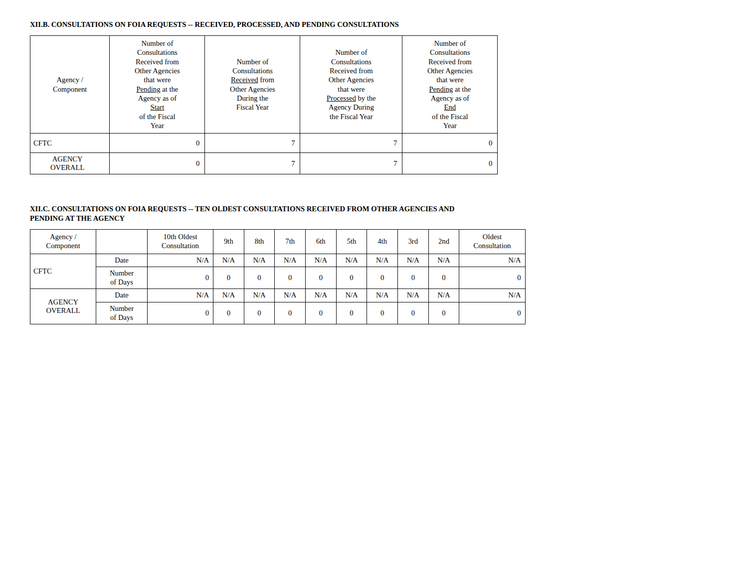XII.B. CONSULTATIONS ON FOIA REQUESTS -- RECEIVED, PROCESSED, AND PENDING CONSULTATIONS
| Agency / Component | Number of Consultations Received from Other Agencies that were Pending at the Agency as of Start of the Fiscal Year | Number of Consultations Received from Other Agencies During the Fiscal Year | Number of Consultations Received from Other Agencies that were Processed by the Agency During the Fiscal Year | Number of Consultations Received from Other Agencies that were Pending at the Agency as of End of the Fiscal Year |
| --- | --- | --- | --- | --- |
| CFTC | 0 | 7 | 7 | 0 |
| AGENCY OVERALL | 0 | 7 | 7 | 0 |
XII.C. CONSULTATIONS ON FOIA REQUESTS -- TEN OLDEST CONSULTATIONS RECEIVED FROM OTHER AGENCIES AND
PENDING AT THE AGENCY
| Agency / Component | | 10th Oldest Consultation | 9th | 8th | 7th | 6th | 5th | 4th | 3rd | 2nd | Oldest Consultation |
| --- | --- | --- | --- | --- | --- | --- | --- | --- | --- | --- | --- |
| CFTC | Date | N/A | N/A | N/A | N/A | N/A | N/A | N/A | N/A | N/A | N/A |
| Number of Days | 0 | 0 | 0 | 0 | 0 | 0 | 0 | 0 | 0 | 0 |
| AGENCY OVERALL | Date | N/A | N/A | N/A | N/A | N/A | N/A | N/A | N/A | N/A | N/A |
| Number of Days | 0 | 0 | 0 | 0 | 0 | 0 | 0 | 0 | 0 | 0 |